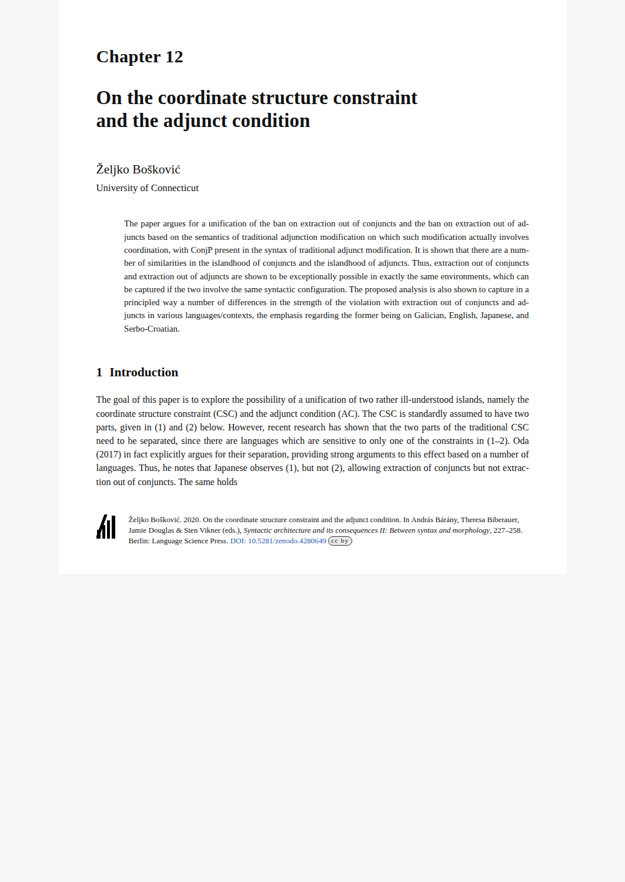Chapter 12
On the coordinate structure constraint
and the adjunct condition
Željko Bošković
University of Connecticut
The paper argues for a unification of the ban on extraction out of conjuncts and the ban on extraction out of adjuncts based on the semantics of traditional adjunction modification on which such modification actually involves coordination, with ConjP present in the syntax of traditional adjunct modification. It is shown that there are a number of similarities in the islandhood of conjuncts and the islandhood of adjuncts. Thus, extraction out of conjuncts and extraction out of adjuncts are shown to be exceptionally possible in exactly the same environments, which can be captured if the two involve the same syntactic configuration. The proposed analysis is also shown to capture in a principled way a number of differences in the strength of the violation with extraction out of conjuncts and adjuncts in various languages/contexts, the emphasis regarding the former being on Galician, English, Japanese, and Serbo-Croatian.
1 Introduction
The goal of this paper is to explore the possibility of a unification of two rather ill-understood islands, namely the coordinate structure constraint (CSC) and the adjunct condition (AC). The CSC is standardly assumed to have two parts, given in (1) and (2) below. However, recent research has shown that the two parts of the traditional CSC need to be separated, since there are languages which are sensitive to only one of the constraints in (1–2). Oda (2017) in fact explicitly argues for their separation, providing strong arguments to this effect based on a number of languages. Thus, he notes that Japanese observes (1), but not (2), allowing extraction of conjuncts but not extraction out of conjuncts. The same holds
Željko Bošković. 2020. On the coordinate structure constraint and the adjunct condition. In András Bárány, Theresa Biberauer, Jamie Douglas & Sten Vikner (eds.), Syntactic architecture and its consequences II: Between syntax and morphology, 227–258. Berlin: Language Science Press. DOI: 10.5281/zenodo.4280649 cc by